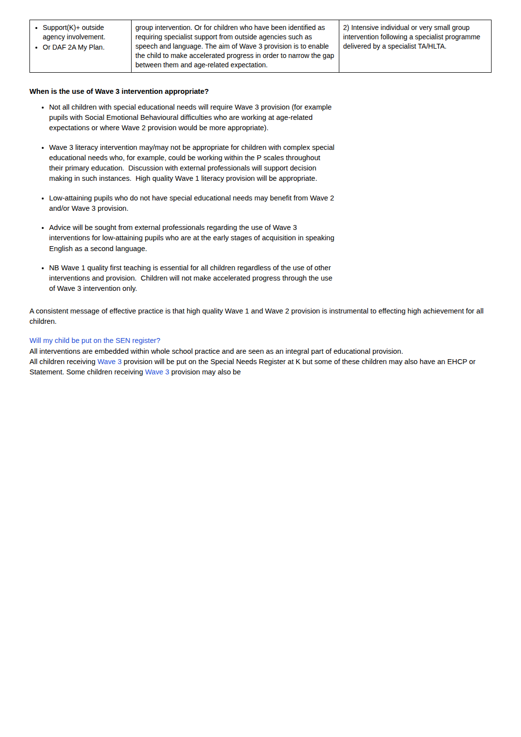| Support(K)+ outside agency involvement. Or DAF 2A My Plan. | group intervention. Or for children who have been identified as requiring specialist support from outside agencies such as speech and language. The aim of Wave 3 provision is to enable the child to make accelerated progress in order to narrow the gap between them and age-related expectation. | 2) Intensive individual or very small group intervention following a specialist programme delivered by a specialist TA/HLTA. |
When is the use of Wave 3 intervention appropriate?
Not all children with special educational needs will require Wave 3 provision (for example pupils with Social Emotional Behavioural difficulties who are working at age-related expectations or where Wave 2 provision would be more appropriate).
Wave 3 literacy intervention may/may not be appropriate for children with complex special educational needs who, for example, could be working within the P scales throughout their primary education. Discussion with external professionals will support decision making in such instances. High quality Wave 1 literacy provision will be appropriate.
Low-attaining pupils who do not have special educational needs may benefit from Wave 2 and/or Wave 3 provision.
Advice will be sought from external professionals regarding the use of Wave 3 interventions for low-attaining pupils who are at the early stages of acquisition in speaking English as a second language.
NB Wave 1 quality first teaching is essential for all children regardless of the use of other interventions and provision. Children will not make accelerated progress through the use of Wave 3 intervention only.
A consistent message of effective practice is that high quality Wave 1 and Wave 2 provision is instrumental to effecting high achievement for all children.
Will my child be put on the SEN register?
All interventions are embedded within whole school practice and are seen as an integral part of educational provision.
All children receiving Wave 3 provision will be put on the Special Needs Register at K but some of these children may also have an EHCP or Statement. Some children receiving Wave 3 provision may also be